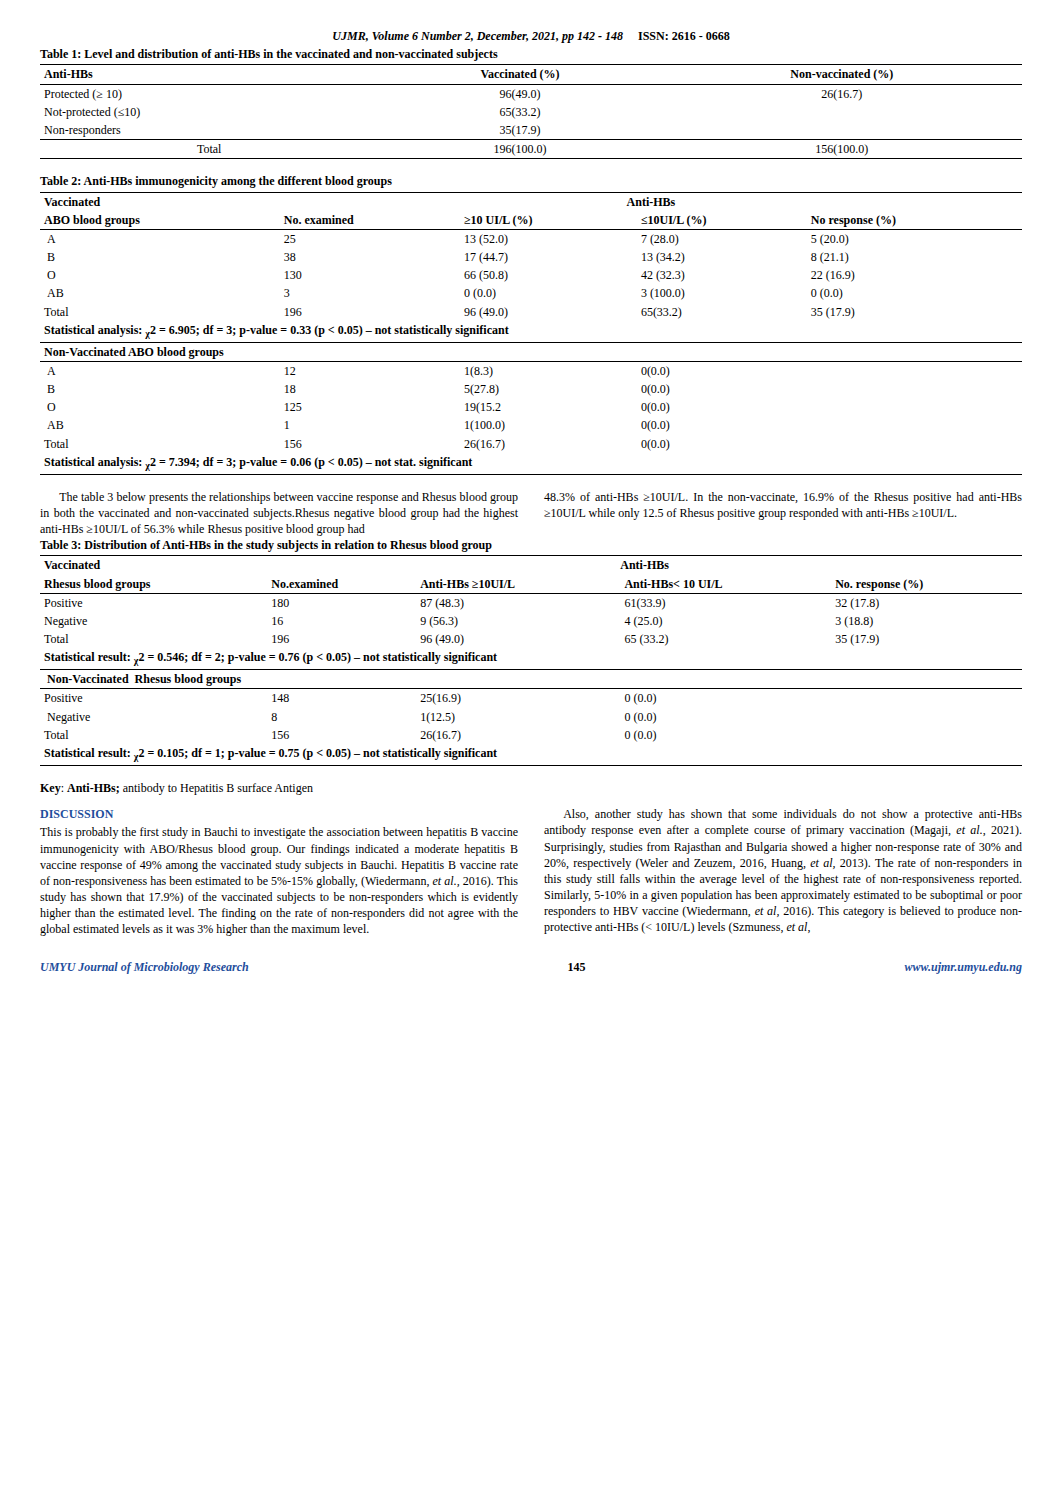UJMR, Volume 6 Number 2, December, 2021, pp 142 - 148 ISSN: 2616 - 0668
Table 1: Level and distribution of anti-HBs in the vaccinated and non-vaccinated subjects
| Anti-HBs | Vaccinated (%) | Non-vaccinated (%) |
| --- | --- | --- |
| Protected (≥ 10) | 96(49.0) | 26(16.7) |
| Not-protected (≤10) | 65(33.2) | |
| Non-responders | 35(17.9) | |
| Total | 196(100.0) | 156(100.0) |
Table 2: Anti-HBs immunogenicity among the different blood groups
| Vaccinated | Anti-HBs |
| --- | --- |
| ABO blood groups | No. examined | ≥10 UI/L (%) | ≤10UI/L (%) | No response (%) |
| A | 25 | 13 (52.0) | 7 (28.0) | 5 (20.0) |
| B | 38 | 17 (44.7) | 13 (34.2) | 8 (21.1) |
| O | 130 | 66 (50.8) | 42 (32.3) | 22 (16.9) |
| AB | 3 | 0 (0.0) | 3 (100.0) | 0 (0.0) |
| Total | 196 | 96 (49.0) | 65(33.2) | 35 (17.9) |
| Statistical analysis: χ 2 = 6.905; df = 3; p-value = 0.33 (p < 0.05) – not statistically significant |
| Non-Vaccinated ABO blood groups |
| A | 12 | 1(8.3) | 0(0.0) | |
| B | 18 | 5(27.8) | 0(0.0) | |
| O | 125 | 19(15.2 | 0(0.0) | |
| AB | 1 | 1(100.0) | 0(0.0) | |
| Total | 156 | 26(16.7) | 0(0.0) | |
| Statistical analysis: χ 2 = 7.394; df = 3; p-value = 0.06 (p < 0.05) – not stat. significant |
The table 3 below presents the relationships between vaccine response and Rhesus blood group in both the vaccinated and non-vaccinated subjects.Rhesus negative blood group had the highest anti-HBs ≥10UI/L of 56.3% while Rhesus positive blood group had
48.3% of anti-HBs ≥10UI/L. In the non-vaccinate, 16.9% of the Rhesus positive had anti-HBs ≥10UI/L while only 12.5 of Rhesus positive group responded with anti-HBs ≥10UI/L.
Table 3: Distribution of Anti-HBs in the study subjects in relation to Rhesus blood group
| Vaccinated | Anti-HBs |
| --- | --- |
| Rhesus blood groups | No.examined | Anti-HBs ≥10UI/L | Anti-HBs< 10 UI/L | No. response (%) |
| Positive | 180 | 87 (48.3) | 61(33.9) | 32 (17.8) |
| Negative | 16 | 9 (56.3) | 4 (25.0) | 3 (18.8) |
| Total | 196 | 96 (49.0) | 65 (33.2) | 35 (17.9) |
| Statistical result: χ 2 = 0.546; df = 2; p-value = 0.76 (p < 0.05) – not statistically significant |
| Non-Vaccinated Rhesus blood groups |
| Positive | 148 | 25(16.9) | 0 (0.0) | |
| Negative | 8 | 1(12.5) | 0 (0.0) | |
| Total | 156 | 26(16.7) | 0 (0.0) | |
| Statistical result: χ 2 = 0.105; df = 1; p-value = 0.75 (p < 0.05) – not statistically significant |
Key: Anti-HBs; antibody to Hepatitis B surface Antigen
DISCUSSION
This is probably the first study in Bauchi to investigate the association between hepatitis B vaccine immunogenicity with ABO/Rhesus blood group. Our findings indicated a moderate hepatitis B vaccine response of 49% among the vaccinated study subjects in Bauchi. Hepatitis B vaccine rate of non-responsiveness has been estimated to be 5%-15% globally, (Wiedermann, et al., 2016). This study has shown that 17.9%) of the vaccinated subjects to be non-responders which is evidently higher than the estimated level. The finding on the rate of non-responders did not agree with the global estimated levels as it was 3% higher than the maximum level.
Also, another study has shown that some individuals do not show a protective anti-HBs antibody response even after a complete course of primary vaccination (Magaji, et al., 2021). Surprisingly, studies from Rajasthan and Bulgaria showed a higher non-response rate of 30% and 20%, respectively (Weler and Zeuzem, 2016, Huang, et al, 2013). The rate of non-responders in this study still falls within the average level of the highest rate of non-responsiveness reported. Similarly, 5-10% in a given population has been approximately estimated to be suboptimal or poor responders to HBV vaccine (Wiedermann, et al, 2016). This category is believed to produce non-protective anti-HBs (< 10IU/L) levels (Szmuness, et al,
UMYU Journal of Microbiology Research
145
www.ujmr.umyu.edu.ng